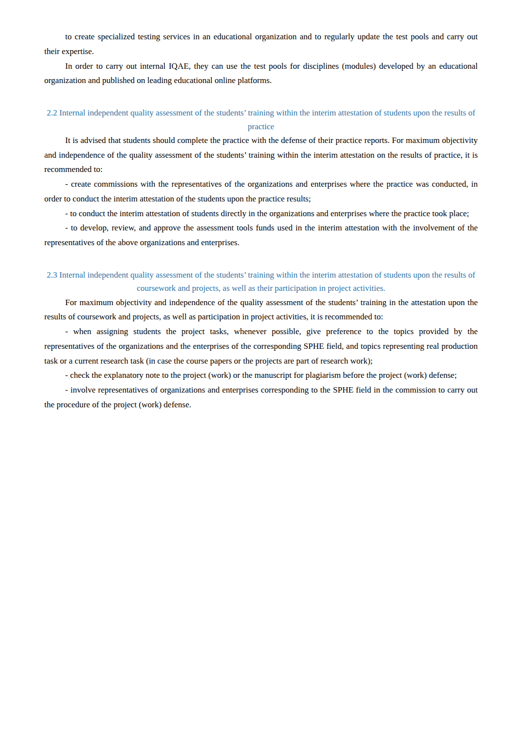to create specialized testing services in an educational organization and to regularly update the test pools and carry out their expertise.
In order to carry out internal IQAE, they can use the test pools for disciplines (modules) developed by an educational organization and published on leading educational online platforms.
2.2 Internal independent quality assessment of the students’ training within the interim attestation of students upon the results of practice
It is advised that students should complete the practice with the defense of their practice reports. For maximum objectivity and independence of the quality assessment of the students’ training within the interim attestation on the results of practice, it is recommended to:
- create commissions with the representatives of the organizations and enterprises where the practice was conducted, in order to conduct the interim attestation of the students upon the practice results;
- to conduct the interim attestation of students directly in the organizations and enterprises where the practice took place;
- to develop, review, and approve the assessment tools funds used in the interim attestation with the involvement of the representatives of the above organizations and enterprises.
2.3 Internal independent quality assessment of the students’ training within the interim attestation of students upon the results of coursework and projects, as well as their participation in project activities.
For maximum objectivity and independence of the quality assessment of the students’ training in the attestation upon the results of coursework and projects, as well as participation in project activities, it is recommended to:
- when assigning students the project tasks, whenever possible, give preference to the topics provided by the representatives of the organizations and the enterprises of the corresponding SPHE field, and topics representing real production task or a current research task (in case the course papers or the projects are part of research work);
- check the explanatory note to the project (work) or the manuscript for plagiarism before the project (work) defense;
- involve representatives of organizations and enterprises corresponding to the SPHE field in the commission to carry out the procedure of the project (work) defense.